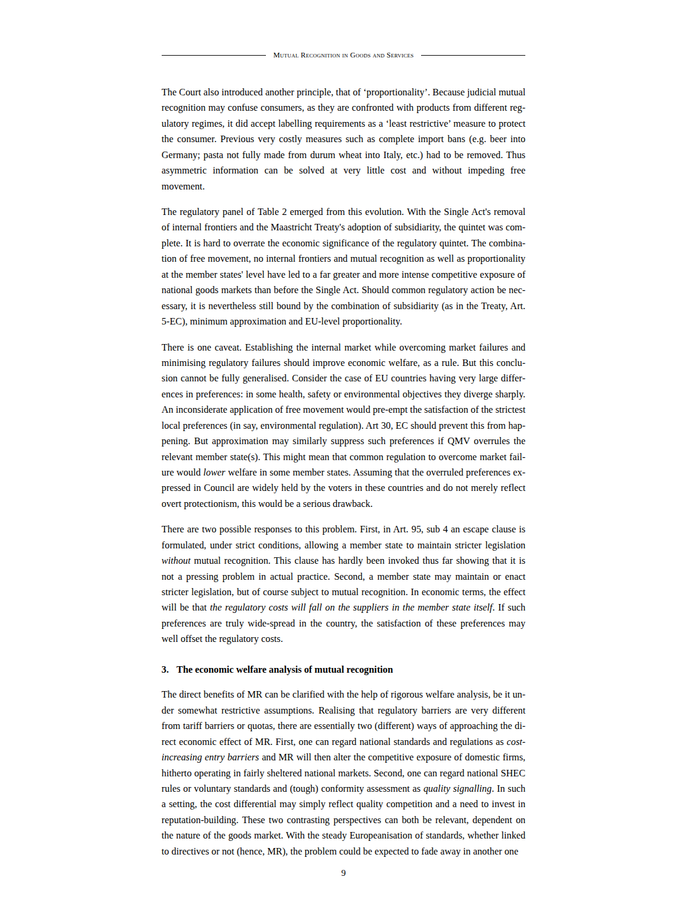Mutual Recognition in Goods and Services
The Court also introduced another principle, that of ‘proportionality’. Because judicial mutual recognition may confuse consumers, as they are confronted with products from different regulatory regimes, it did accept labelling requirements as a ‘least restrictive’ measure to protect the consumer. Previous very costly measures such as complete import bans (e.g. beer into Germany; pasta not fully made from durum wheat into Italy, etc.) had to be removed. Thus asymmetric information can be solved at very little cost and without impeding free movement.
The regulatory panel of Table 2 emerged from this evolution. With the Single Act's removal of internal frontiers and the Maastricht Treaty's adoption of subsidiarity, the quintet was complete. It is hard to overrate the economic significance of the regulatory quintet. The combination of free movement, no internal frontiers and mutual recognition as well as proportionality at the member states' level have led to a far greater and more intense competitive exposure of national goods markets than before the Single Act. Should common regulatory action be necessary, it is nevertheless still bound by the combination of subsidiarity (as in the Treaty, Art. 5-EC), minimum approximation and EU-level proportionality.
There is one caveat. Establishing the internal market while overcoming market failures and minimising regulatory failures should improve economic welfare, as a rule. But this conclusion cannot be fully generalised. Consider the case of EU countries having very large differences in preferences: in some health, safety or environmental objectives they diverge sharply. An inconsiderate application of free movement would pre-empt the satisfaction of the strictest local preferences (in say, environmental regulation). Art 30, EC should prevent this from happening. But approximation may similarly suppress such preferences if QMV overrules the relevant member state(s). This might mean that common regulation to overcome market failure would lower welfare in some member states. Assuming that the overruled preferences expressed in Council are widely held by the voters in these countries and do not merely reflect overt protectionism, this would be a serious drawback.
There are two possible responses to this problem. First, in Art. 95, sub 4 an escape clause is formulated, under strict conditions, allowing a member state to maintain stricter legislation without mutual recognition. This clause has hardly been invoked thus far showing that it is not a pressing problem in actual practice. Second, a member state may maintain or enact stricter legislation, but of course subject to mutual recognition. In economic terms, the effect will be that the regulatory costs will fall on the suppliers in the member state itself. If such preferences are truly wide-spread in the country, the satisfaction of these preferences may well offset the regulatory costs.
3. The economic welfare analysis of mutual recognition
The direct benefits of MR can be clarified with the help of rigorous welfare analysis, be it under somewhat restrictive assumptions. Realising that regulatory barriers are very different from tariff barriers or quotas, there are essentially two (different) ways of approaching the direct economic effect of MR. First, one can regard national standards and regulations as cost-increasing entry barriers and MR will then alter the competitive exposure of domestic firms, hitherto operating in fairly sheltered national markets. Second, one can regard national SHEC rules or voluntary standards and (tough) conformity assessment as quality signalling. In such a setting, the cost differential may simply reflect quality competition and a need to invest in reputation-building. These two contrasting perspectives can both be relevant, dependent on the nature of the goods market. With the steady Europeanisation of standards, whether linked to directives or not (hence, MR), the problem could be expected to fade away in another one
9